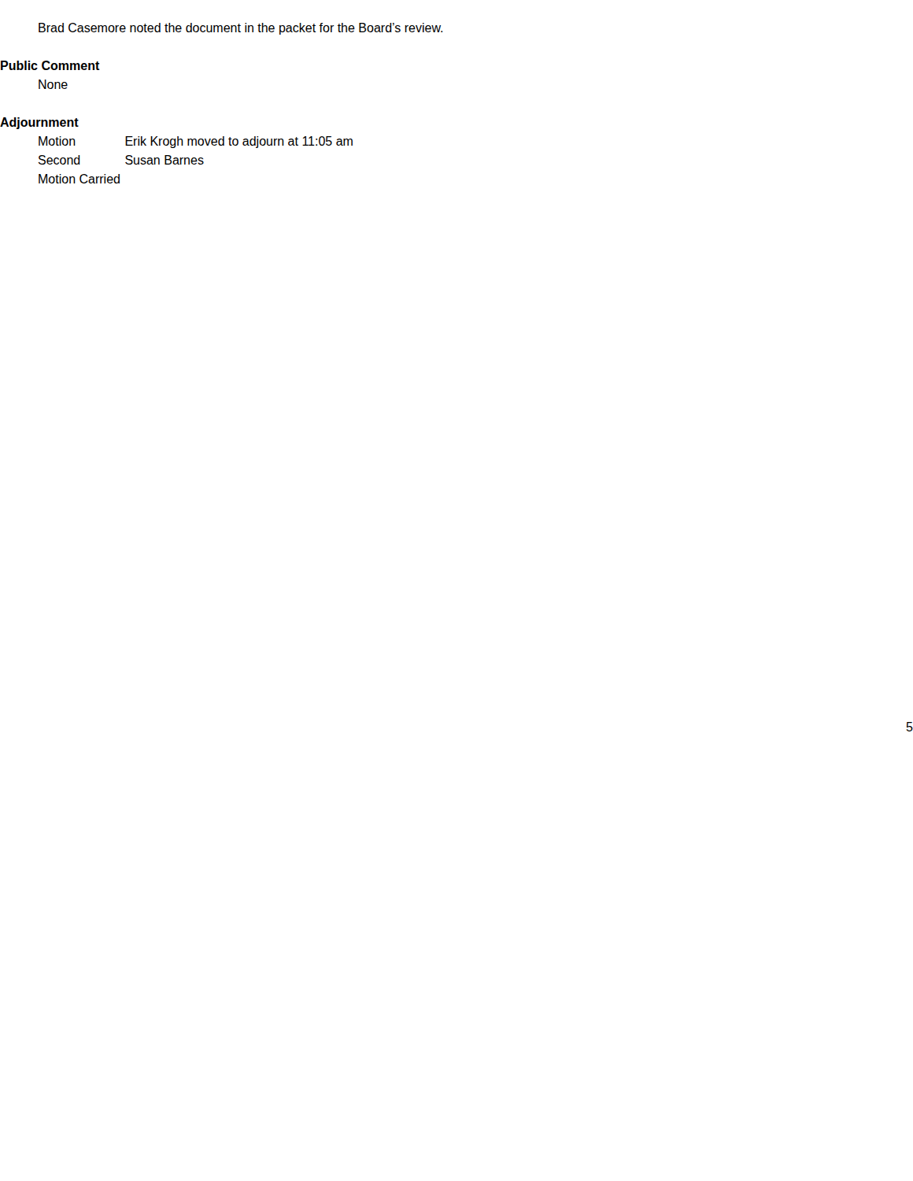Brad Casemore noted the document in the packet for the Board’s review.
Public Comment
None
Adjournment
Motion Erik Krogh moved to adjourn at 11:05 am
Second Susan Barnes
Motion Carried
5